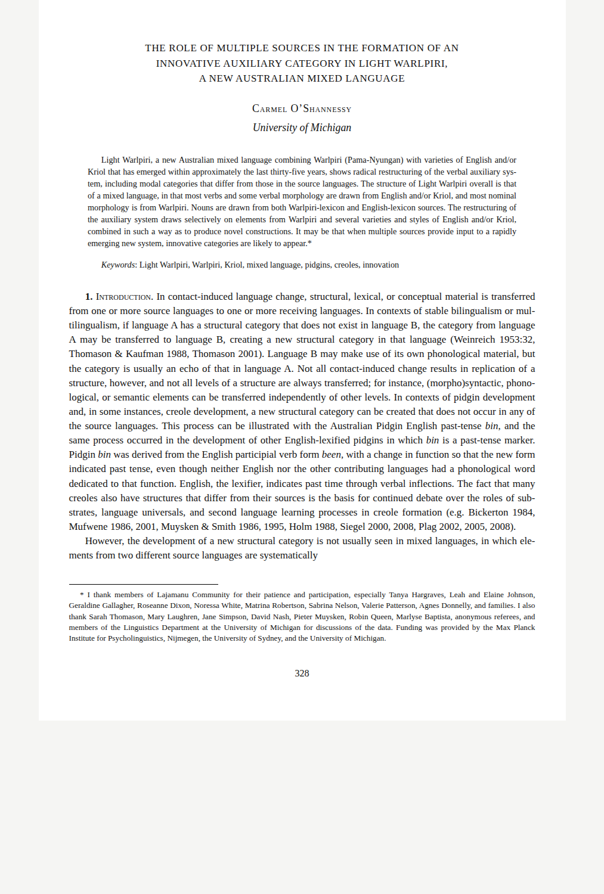The Role of Multiple Sources in the Formation of an
Innovative Auxiliary Category in Light Warlpiri,
a New Australian Mixed Language
Carmel O’Shannessy
University of Michigan
Light Warlpiri, a new Australian mixed language combining Warlpiri (Pama-Nyungan) with varieties of English and/or Kriol that has emerged within approximately the last thirty-five years, shows radical restructuring of the verbal auxiliary system, including modal categories that differ from those in the source languages. The structure of Light Warlpiri overall is that of a mixed language, in that most verbs and some verbal morphology are drawn from English and/or Kriol, and most nominal morphology is from Warlpiri. Nouns are drawn from both Warlpiri-lexicon and English-lexicon sources. The restructuring of the auxiliary system draws selectively on elements from Warlpiri and several varieties and styles of English and/or Kriol, combined in such a way as to produce novel constructions. It may be that when multiple sources provide input to a rapidly emerging new system, innovative categories are likely to appear.*
Keywords: Light Warlpiri, Warlpiri, Kriol, mixed language, pidgins, creoles, innovation
1. Introduction. In contact-induced language change, structural, lexical, or conceptual material is transferred from one or more source languages to one or more receiving languages. In contexts of stable bilingualism or multilingualism, if language A has a structural category that does not exist in language B, the category from language A may be transferred to language B, creating a new structural category in that language (Weinreich 1953:32, Thomason & Kaufman 1988, Thomason 2001). Language B may make use of its own phonological material, but the category is usually an echo of that in language A. Not all contact-induced change results in replication of a structure, however, and not all levels of a structure are always transferred; for instance, (morpho)syntactic, phonological, or semantic elements can be transferred independently of other levels. In contexts of pidgin development and, in some instances, creole development, a new structural category can be created that does not occur in any of the source languages. This process can be illustrated with the Australian Pidgin English past-tense bin, and the same process occurred in the development of other English-lexified pidgins in which bin is a past-tense marker. Pidgin bin was derived from the English participial verb form been, with a change in function so that the new form indicated past tense, even though neither English nor the other contributing languages had a phonological word dedicated to that function. English, the lexifier, indicates past time through verbal inflections. The fact that many creoles also have structures that differ from their sources is the basis for continued debate over the roles of substrates, language universals, and second language learning processes in creole formation (e.g. Bickerton 1984, Mufwene 1986, 2001, Muysken & Smith 1986, 1995, Holm 1988, Siegel 2000, 2008, Plag 2002, 2005, 2008).
However, the development of a new structural category is not usually seen in mixed languages, in which elements from two different source languages are systematically
* I thank members of Lajamanu Community for their patience and participation, especially Tanya Hargraves, Leah and Elaine Johnson, Geraldine Gallagher, Roseanne Dixon, Noressa White, Matrina Robertson, Sabrina Nelson, Valerie Patterson, Agnes Donnelly, and families. I also thank Sarah Thomason, Mary Laughren, Jane Simpson, David Nash, Pieter Muysken, Robin Queen, Marlyse Baptista, anonymous referees, and members of the Linguistics Department at the University of Michigan for discussions of the data. Funding was provided by the Max Planck Institute for Psycholinguistics, Nijmegen, the University of Sydney, and the University of Michigan.
328